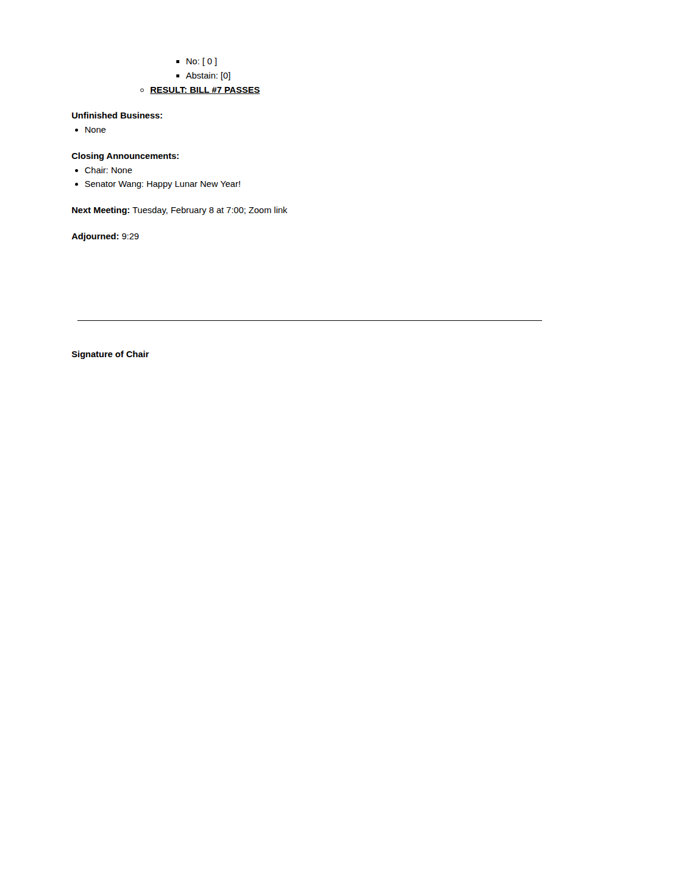No: [ 0 ]
Abstain: [0]
RESULT: BILL #7 PASSES
Unfinished Business:
None
Closing Announcements:
Chair: None
Senator Wang: Happy Lunar New Year!
Next Meeting: Tuesday, February 8 at 7:00; Zoom link
Adjourned: 9:29
Signature of Chair